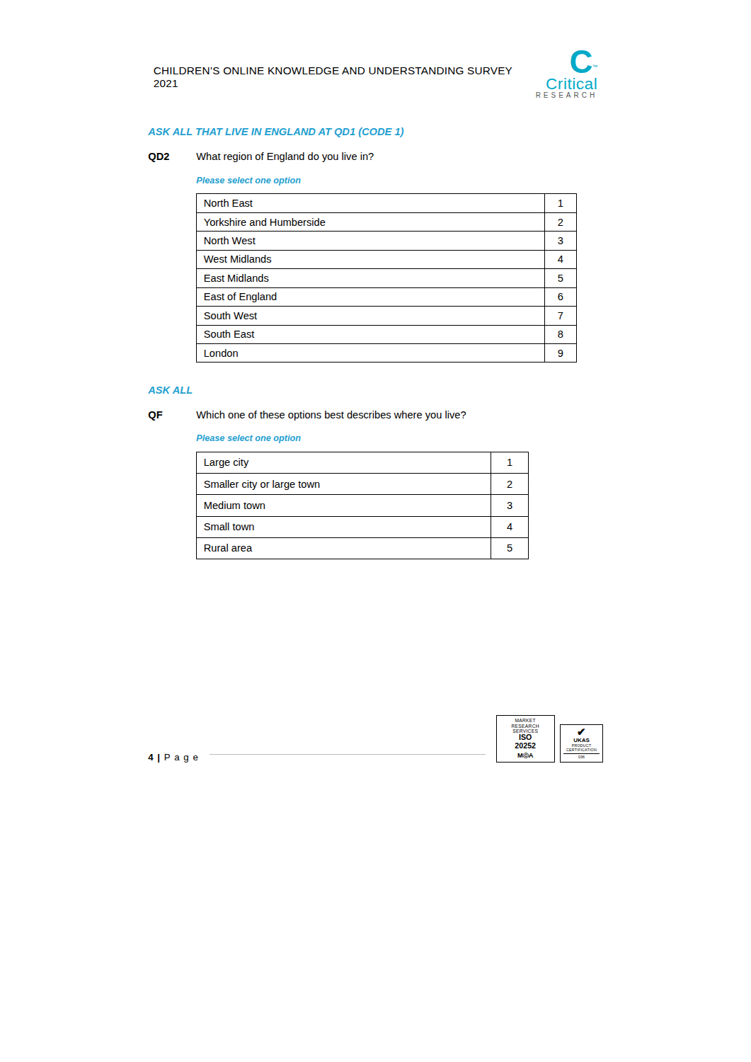CHILDREN’S ONLINE KNOWLEDGE AND UNDERSTANDING SURVEY 2021
C™
Critical
RESEARCH
ASK ALL THAT LIVE IN ENGLAND AT QD1 (CODE 1)
QD2
What region of England do you live in?
Please select one option
| North East | 1 |
| Yorkshire and Humberside | 2 |
| North West | 3 |
| West Midlands | 4 |
| East Midlands | 5 |
| East of England | 6 |
| South West | 7 |
| South East | 8 |
| London | 9 |
ASK ALL
QF
Which one of these options best describes where you live?
Please select one option
| Large city | 1 |
| Smaller city or large town | 2 |
| Medium town | 3 |
| Small town | 4 |
| Rural area | 5 |
4 | P a g e
MARKET RESEARCH SERVICES
ISO
20252
MⓒA
✔
UKAS
PRODUCT
CERTIFICATION
036